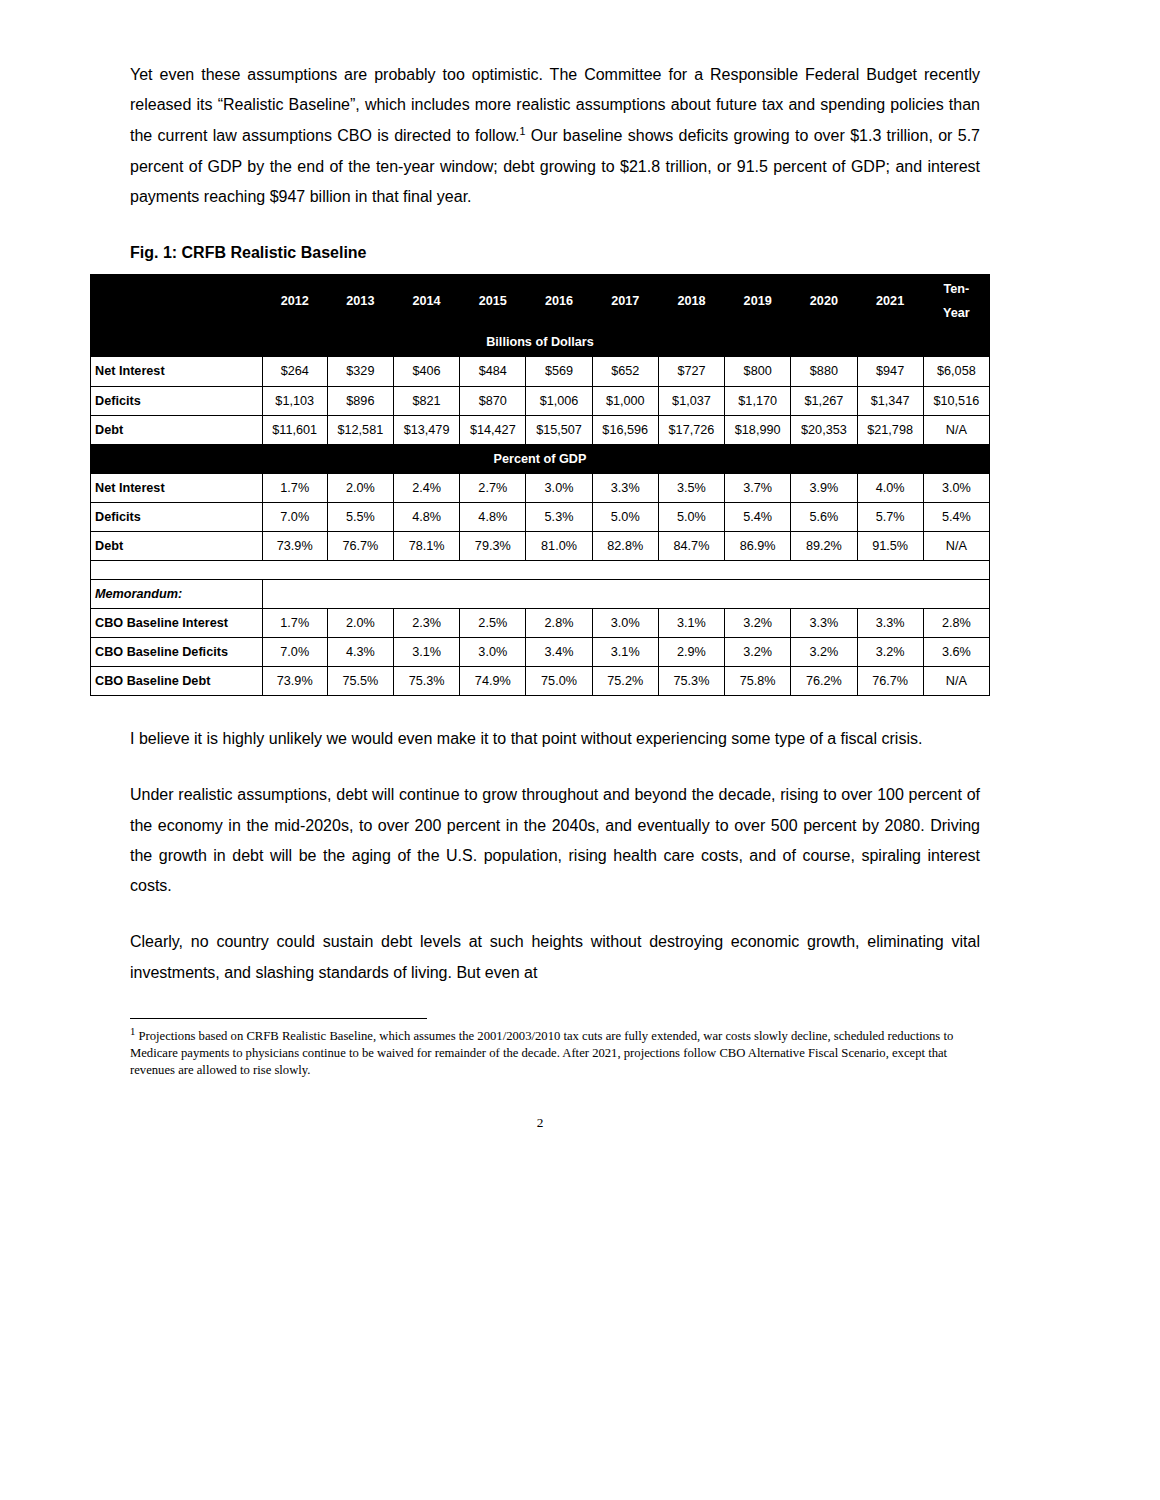Yet even these assumptions are probably too optimistic. The Committee for a Responsible Federal Budget recently released its “Realistic Baseline”, which includes more realistic assumptions about future tax and spending policies than the current law assumptions CBO is directed to follow.1 Our baseline shows deficits growing to over $1.3 trillion, or 5.7 percent of GDP by the end of the ten-year window; debt growing to $21.8 trillion, or 91.5 percent of GDP; and interest payments reaching $947 billion in that final year.
Fig. 1: CRFB Realistic Baseline
| | 2012 | 2013 | 2014 | 2015 | 2016 | 2017 | 2018 | 2019 | 2020 | 2021 | Ten- Year |
| --- | --- | --- | --- | --- | --- | --- | --- | --- | --- | --- | --- |
| Billions of Dollars |
| Net Interest | $264 | $329 | $406 | $484 | $569 | $652 | $727 | $800 | $880 | $947 | $6,058 |
| Deficits | $1,103 | $896 | $821 | $870 | $1,006 | $1,000 | $1,037 | $1,170 | $1,267 | $1,347 | $10,516 |
| Debt | $11,601 | $12,581 | $13,479 | $14,427 | $15,507 | $16,596 | $17,726 | $18,990 | $20,353 | $21,798 | N/A |
| Percent of GDP |
| Net Interest | 1.7% | 2.0% | 2.4% | 2.7% | 3.0% | 3.3% | 3.5% | 3.7% | 3.9% | 4.0% | 3.0% |
| Deficits | 7.0% | 5.5% | 4.8% | 4.8% | 5.3% | 5.0% | 5.0% | 5.4% | 5.6% | 5.7% | 5.4% |
| Debt | 73.9% | 76.7% | 78.1% | 79.3% | 81.0% | 82.8% | 84.7% | 86.9% | 89.2% | 91.5% | N/A |
| Memorandum: | |
| CBO Baseline Interest | 1.7% | 2.0% | 2.3% | 2.5% | 2.8% | 3.0% | 3.1% | 3.2% | 3.3% | 3.3% | 2.8% |
| CBO Baseline Deficits | 7.0% | 4.3% | 3.1% | 3.0% | 3.4% | 3.1% | 2.9% | 3.2% | 3.2% | 3.2% | 3.6% |
| CBO Baseline Debt | 73.9% | 75.5% | 75.3% | 74.9% | 75.0% | 75.2% | 75.3% | 75.8% | 76.2% | 76.7% | N/A |
I believe it is highly unlikely we would even make it to that point without experiencing some type of a fiscal crisis.
Under realistic assumptions, debt will continue to grow throughout and beyond the decade, rising to over 100 percent of the economy in the mid-2020s, to over 200 percent in the 2040s, and eventually to over 500 percent by 2080. Driving the growth in debt will be the aging of the U.S. population, rising health care costs, and of course, spiraling interest costs.
Clearly, no country could sustain debt levels at such heights without destroying economic growth, eliminating vital investments, and slashing standards of living. But even at
1 Projections based on CRFB Realistic Baseline, which assumes the 2001/2003/2010 tax cuts are fully extended, war costs slowly decline, scheduled reductions to Medicare payments to physicians continue to be waived for remainder of the decade. After 2021, projections follow CBO Alternative Fiscal Scenario, except that revenues are allowed to rise slowly.
2